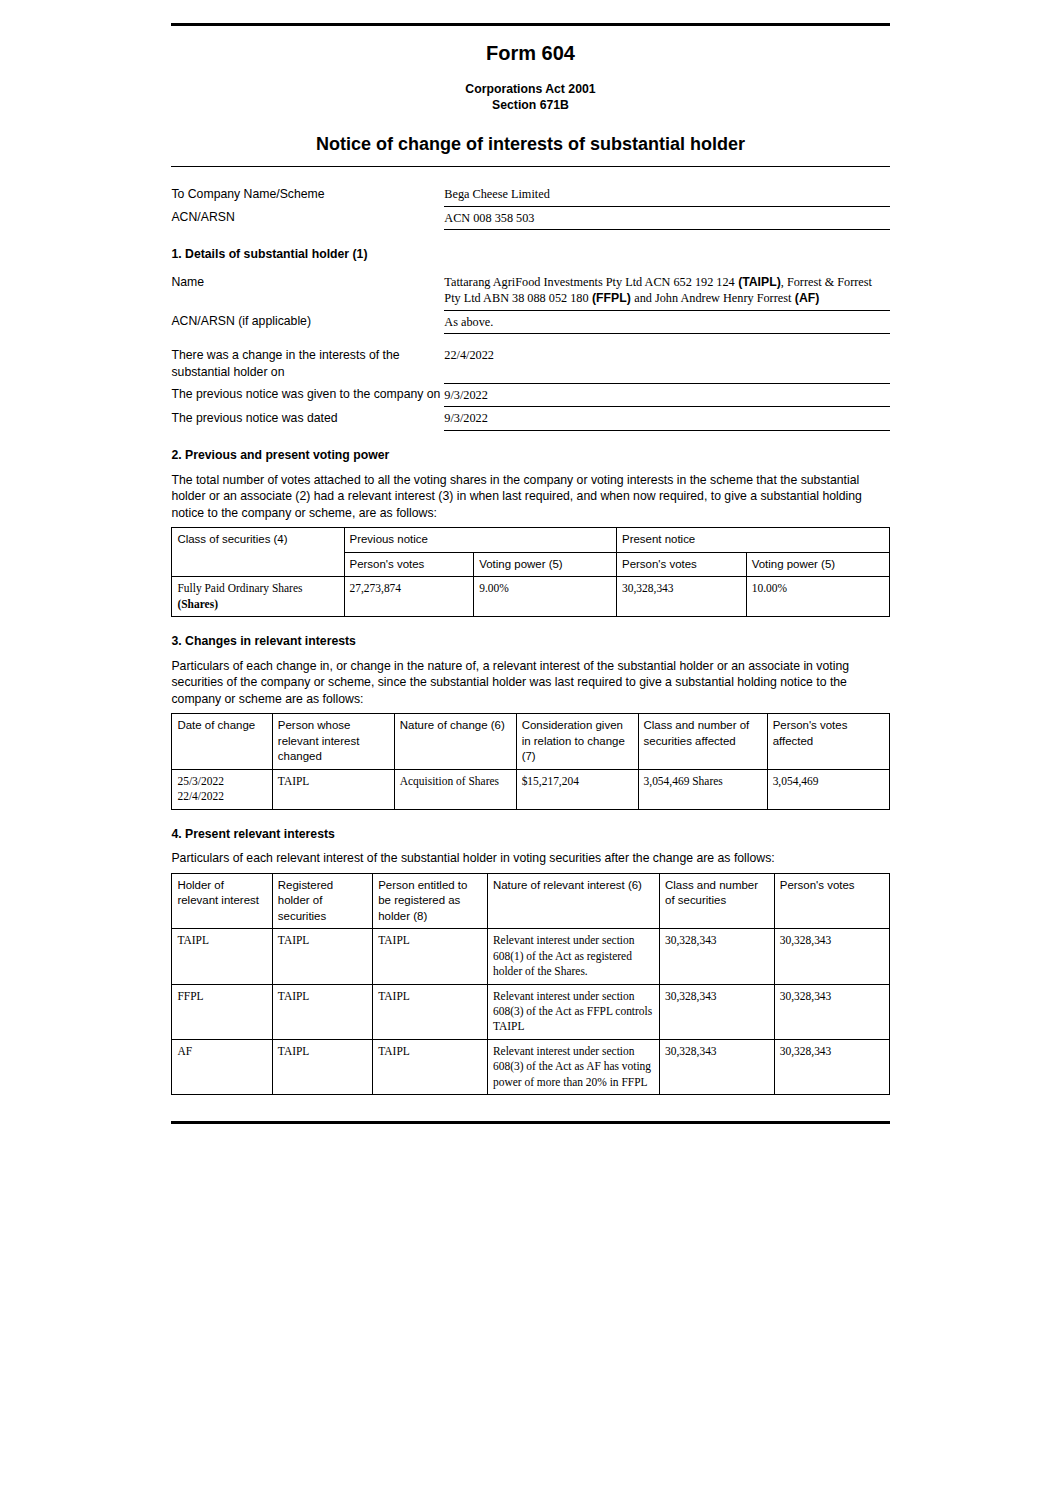Form 604
Corporations Act 2001
Section 671B
Notice of change of interests of substantial holder
| To Company Name/Scheme | Bega Cheese Limited |
| ACN/ARSN | ACN 008 358 503 |
1. Details of substantial holder (1)
| Name | Tattarang AgriFood Investments Pty Ltd ACN 652 192 124 (TAIPL) , Forrest & Forrest Pty Ltd ABN 38 088 052 180 (FFPL) and John Andrew Henry Forrest (AF) |
| ACN/ARSN (if applicable) | As above. |
| There was a change in the interests of the substantial holder on | 22/4/2022 |
| The previous notice was given to the company on | 9/3/2022 |
| The previous notice was dated | 9/3/2022 |
2. Previous and present voting power
The total number of votes attached to all the voting shares in the company or voting interests in the scheme that the substantial holder or an associate (2) had a relevant interest (3) in when last required, and when now required, to give a substantial holding notice to the company or scheme, are as follows:
| Class of securities (4) | Previous notice | Present notice |
| --- | --- | --- |
| Person's votes | Voting power (5) | Person's votes | Voting power (5) |
| Fully Paid Ordinary Shares (Shares) | 27,273,874 | 9.00% | 30,328,343 | 10.00% |
3. Changes in relevant interests
Particulars of each change in, or change in the nature of, a relevant interest of the substantial holder or an associate in voting securities of the company or scheme, since the substantial holder was last required to give a substantial holding notice to the company or scheme are as follows:
| Date of change | Person whose relevant interest changed | Nature of change (6) | Consideration given in relation to change (7) | Class and number of securities affected | Person's votes affected |
| --- | --- | --- | --- | --- | --- |
| 25/3/2022 22/4/2022 | TAIPL | Acquisition of Shares | $15,217,204 | 3,054,469 Shares | 3,054,469 |
4. Present relevant interests
Particulars of each relevant interest of the substantial holder in voting securities after the change are as follows:
| Holder of relevant interest | Registered holder of securities | Person entitled to be registered as holder (8) | Nature of relevant interest (6) | Class and number of securities | Person's votes |
| --- | --- | --- | --- | --- | --- |
| TAIPL | TAIPL | TAIPL | Relevant interest under section 608(1) of the Act as registered holder of the Shares. | 30,328,343 | 30,328,343 |
| FFPL | TAIPL | TAIPL | Relevant interest under section 608(3) of the Act as FFPL controls TAIPL | 30,328,343 | 30,328,343 |
| AF | TAIPL | TAIPL | Relevant interest under section 608(3) of the Act as AF has voting power of more than 20% in FFPL | 30,328,343 | 30,328,343 |